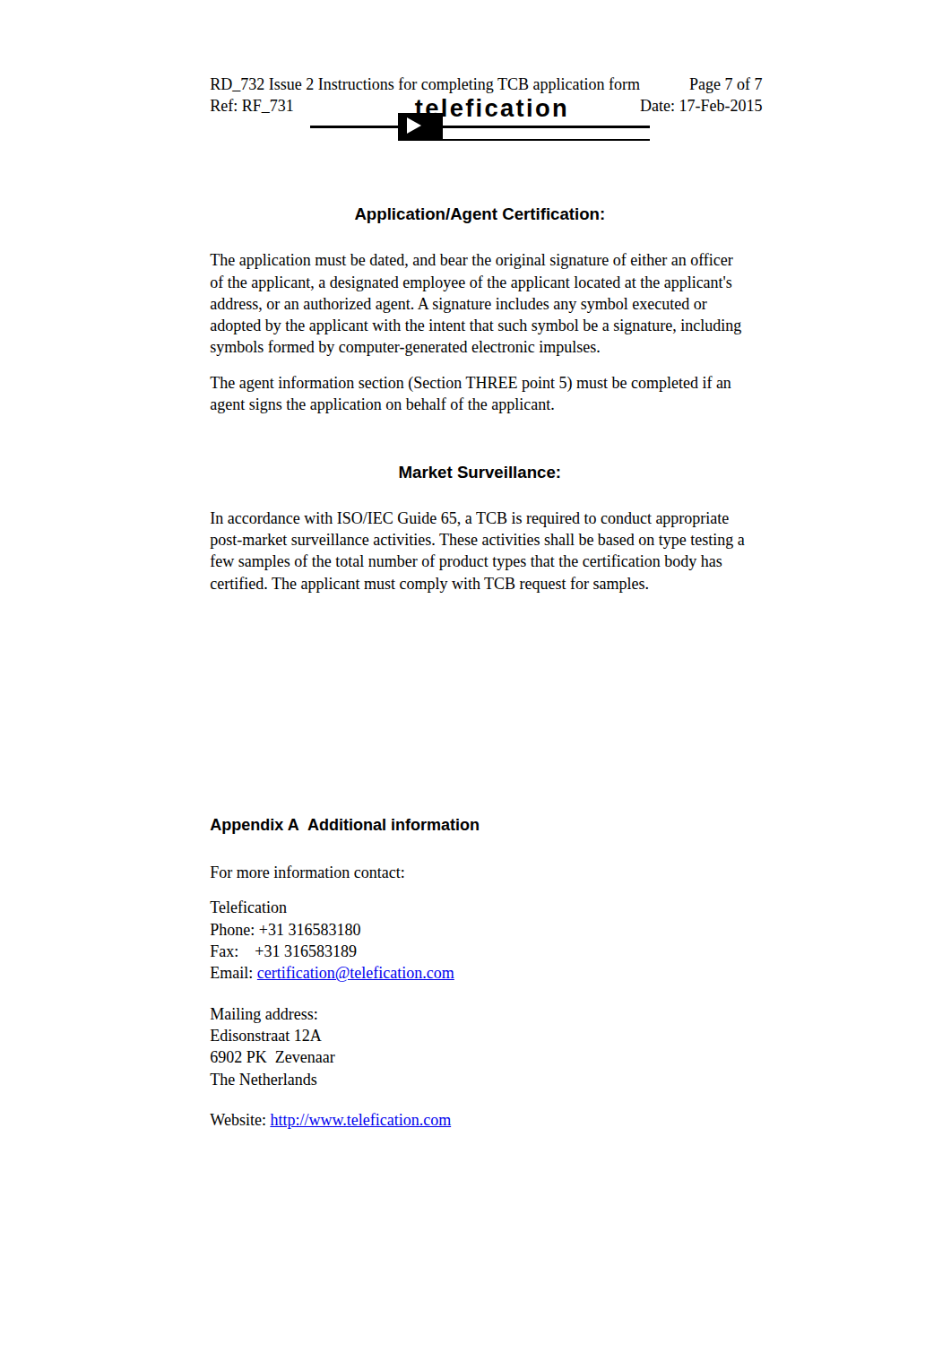| RD_732 Issue 2 Instructions for completing TCB application form | Page 7 of 7 |
| Ref: RF_731 | Date: 17-Feb-2015 |
telefication
Application/Agent Certification:
The application must be dated, and bear the original signature of either an officer of the applicant, a designated employee of the applicant located at the applicant's address, or an authorized agent. A signature includes any symbol executed or adopted by the applicant with the intent that such symbol be a signature, including symbols formed by computer-generated electronic impulses.
The agent information section (Section THREE point 5) must be completed if an agent signs the application on behalf of the applicant.
Market Surveillance:
In accordance with ISO/IEC Guide 65, a TCB is required to conduct appropriate post-market surveillance activities. These activities shall be based on type testing a few samples of the total number of product types that the certification body has certified. The applicant must comply with TCB request for samples.
Appendix A Additional information
For more information contact:
Telefication
Phone: +31 316583180
Fax: +31 316583189
Email: certification@telefication.com
Mailing address:
Edisonstraat 12A
6902 PK Zevenaar
The Netherlands
Website: http://www.telefication.com